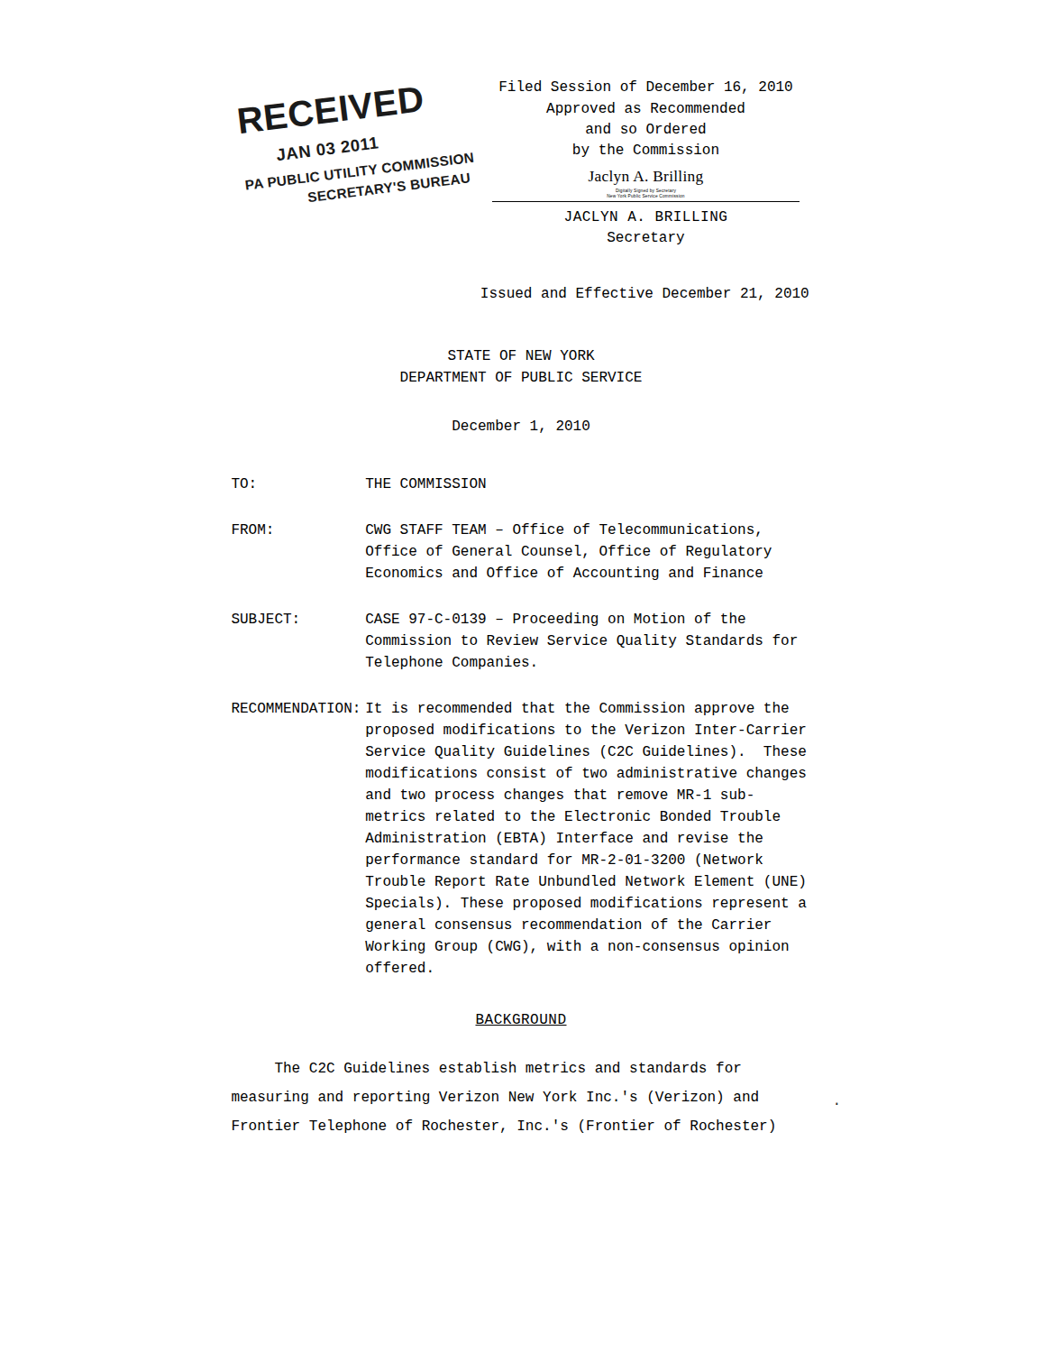RECEIVED
JAN 03 2011
PA PUBLIC UTILITY COMMISSION
SECRETARY'S BUREAU
Filed Session of December 16, 2010
Approved as Recommended
and so Ordered
by the Commission
Jaclyn A. Brilling
Digitally Signed by Secretary
New York Public Service Commission
JACLYN A. BRILLING
Secretary
Issued and Effective December 21, 2010
STATE OF NEW YORK
DEPARTMENT OF PUBLIC SERVICE
December 1, 2010
| TO: | THE COMMISSION |
| FROM: | CWG STAFF TEAM – Office of Telecommunications, Office of General Counsel, Office of Regulatory Economics and Office of Accounting and Finance |
| SUBJECT: | CASE 97-C-0139 – Proceeding on Motion of the Commission to Review Service Quality Standards for Telephone Companies. |
| RECOMMENDATION: | It is recommended that the Commission approve the proposed modifications to the Verizon Inter-Carrier Service Quality Guidelines (C2C Guidelines). These modifications consist of two administrative changes and two process changes that remove MR-1 sub-metrics related to the Electronic Bonded Trouble Administration (EBTA) Interface and revise the performance standard for MR-2-01-3200 (Network Trouble Report Rate Unbundled Network Element (UNE) Specials). These proposed modifications represent a general consensus recommendation of the Carrier Working Group (CWG), with a non-consensus opinion offered. |
BACKGROUND
The C2C Guidelines establish metrics and standards for measuring and reporting Verizon New York Inc.'s (Verizon) and Frontier Telephone of Rochester, Inc.'s (Frontier of Rochester)
.